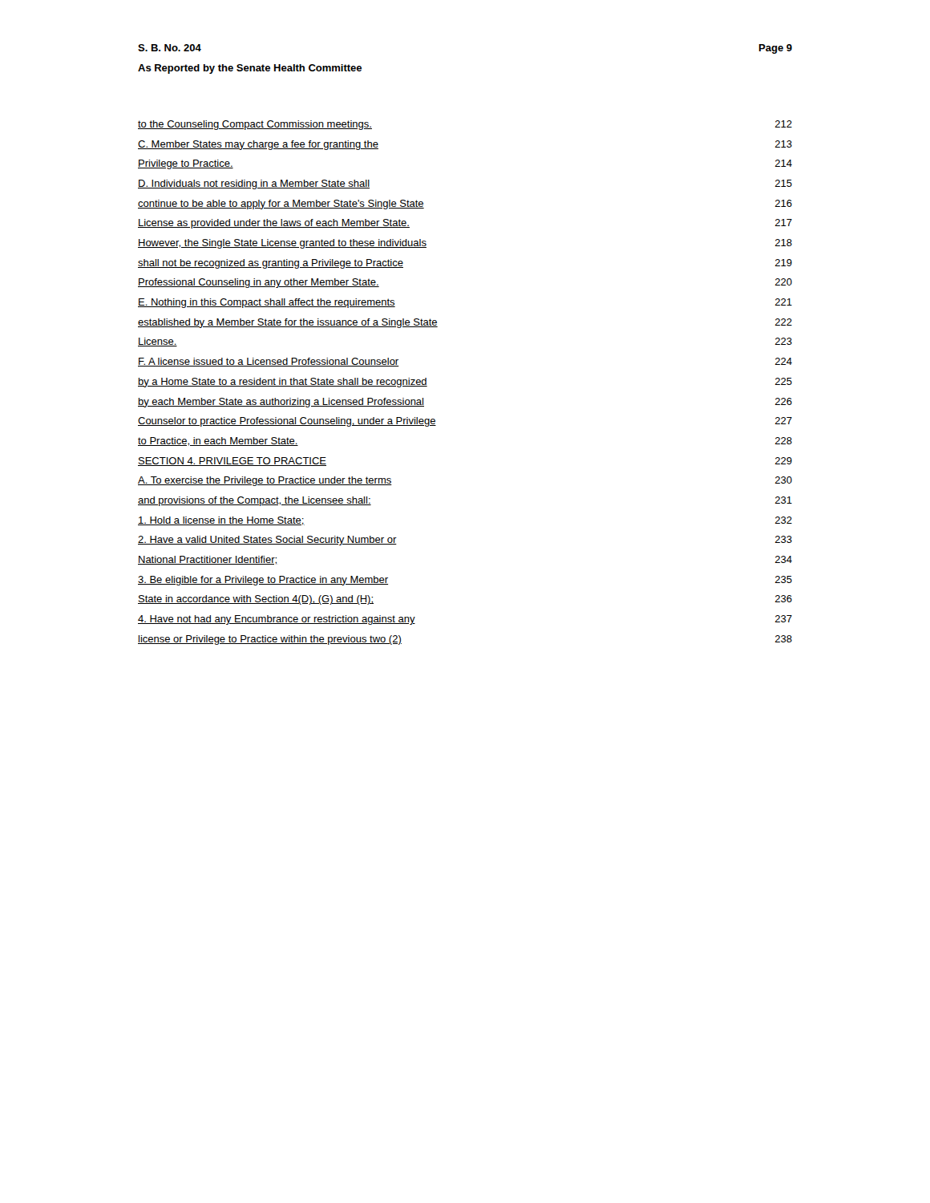S. B. No. 204
As Reported by the Senate Health Committee
Page 9
| to the Counseling Compact Commission meetings. | 212 |
| C. Member States may charge a fee for granting the | 213 |
| Privilege to Practice. | 214 |
| D. Individuals not residing in a Member State shall | 215 |
| continue to be able to apply for a Member State's Single State | 216 |
| License as provided under the laws of each Member State. | 217 |
| However, the Single State License granted to these individuals | 218 |
| shall not be recognized as granting a Privilege to Practice | 219 |
| Professional Counseling in any other Member State. | 220 |
| E. Nothing in this Compact shall affect the requirements | 221 |
| established by a Member State for the issuance of a Single State | 222 |
| License. | 223 |
| F. A license issued to a Licensed Professional Counselor | 224 |
| by a Home State to a resident in that State shall be recognized | 225 |
| by each Member State as authorizing a Licensed Professional | 226 |
| Counselor to practice Professional Counseling, under a Privilege | 227 |
| to Practice, in each Member State. | 228 |
| SECTION 4. PRIVILEGE TO PRACTICE | 229 |
| A. To exercise the Privilege to Practice under the terms | 230 |
| and provisions of the Compact, the Licensee shall: | 231 |
| 1. Hold a license in the Home State; | 232 |
| 2. Have a valid United States Social Security Number or | 233 |
| National Practitioner Identifier; | 234 |
| 3. Be eligible for a Privilege to Practice in any Member | 235 |
| State in accordance with Section 4(D), (G) and (H); | 236 |
| 4. Have not had any Encumbrance or restriction against any | 237 |
| license or Privilege to Practice within the previous two (2) | 238 |